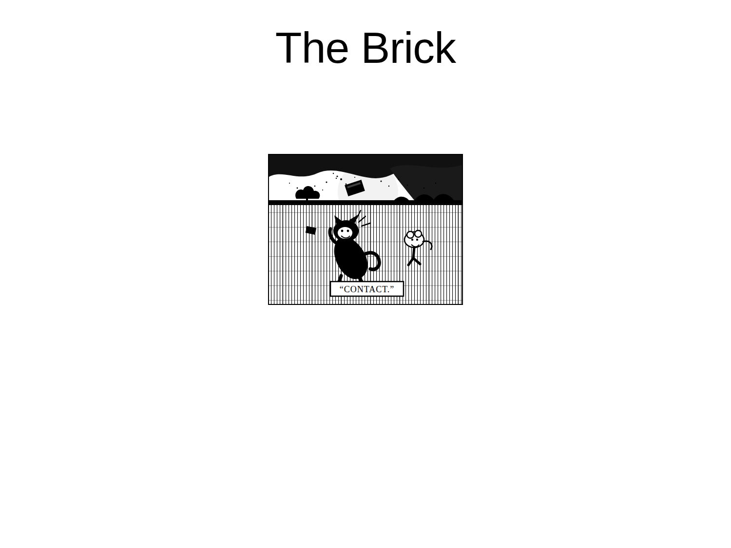The Brick
Comic panel: the brick A rough black-and-white cartoon panel. A brick flies over a fence toward a cat standing in front of a hatched brick wall, while a small mouse runs away at right. A caption box at the bottom reads CONTACT. “CONTACT.”